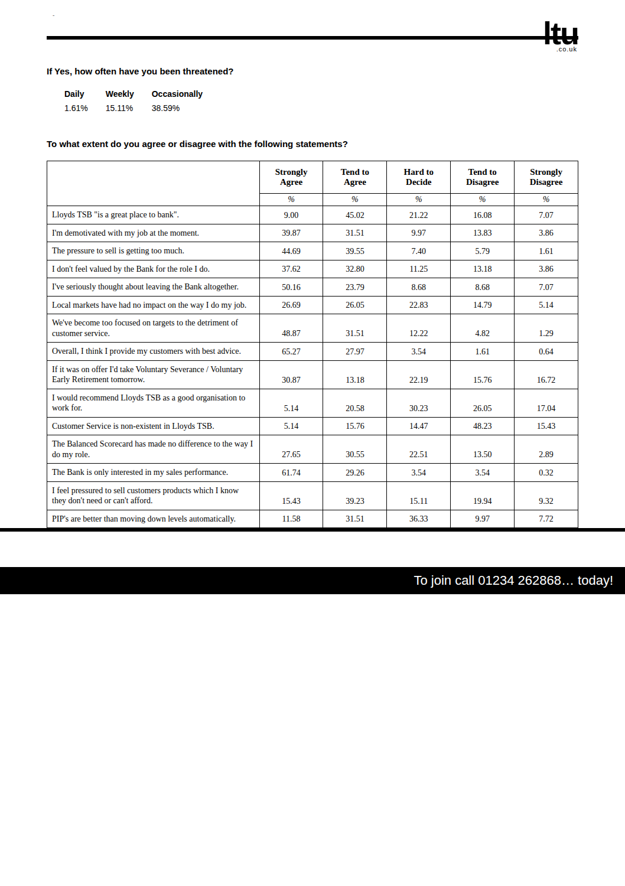-
ltu
.co.uk
If Yes, how often have you been threatened?
| Daily | Weekly | Occasionally |
| 1.61% | 15.11% | 38.59% |
To what extent do you agree or disagree with the following statements?
| | Strongly Agree | Tend to Agree | Hard to Decide | Tend to Disagree | Strongly Disagree |
| --- | --- | --- | --- | --- | --- |
| | % | % | % | % | % |
| Lloyds TSB "is a great place to bank". | 9.00 | 45.02 | 21.22 | 16.08 | 7.07 |
| I'm demotivated with my job at the moment. | 39.87 | 31.51 | 9.97 | 13.83 | 3.86 |
| The pressure to sell is getting too much. | 44.69 | 39.55 | 7.40 | 5.79 | 1.61 |
| I don't feel valued by the Bank for the role I do. | 37.62 | 32.80 | 11.25 | 13.18 | 3.86 |
| I've seriously thought about leaving the Bank altogether. | 50.16 | 23.79 | 8.68 | 8.68 | 7.07 |
| Local markets have had no impact on the way I do my job. | 26.69 | 26.05 | 22.83 | 14.79 | 5.14 |
| We've become too focused on targets to the detriment of customer service. | 48.87 | 31.51 | 12.22 | 4.82 | 1.29 |
| Overall, I think I provide my customers with best advice. | 65.27 | 27.97 | 3.54 | 1.61 | 0.64 |
| If it was on offer I'd take Voluntary Severance / Voluntary Early Retirement tomorrow. | 30.87 | 13.18 | 22.19 | 15.76 | 16.72 |
| I would recommend Lloyds TSB as a good organisation to work for. | 5.14 | 20.58 | 30.23 | 26.05 | 17.04 |
| Customer Service is non-existent in Lloyds TSB. | 5.14 | 15.76 | 14.47 | 48.23 | 15.43 |
| The Balanced Scorecard has made no difference to the way I do my role. | 27.65 | 30.55 | 22.51 | 13.50 | 2.89 |
| The Bank is only interested in my sales performance. | 61.74 | 29.26 | 3.54 | 3.54 | 0.32 |
| I feel pressured to sell customers products which I know they don't need or can't afford. | 15.43 | 39.23 | 15.11 | 19.94 | 9.32 |
| PIP's are better than moving down levels automatically. | 11.58 | 31.51 | 36.33 | 9.97 | 7.72 |
To join call 01234 262868… today!